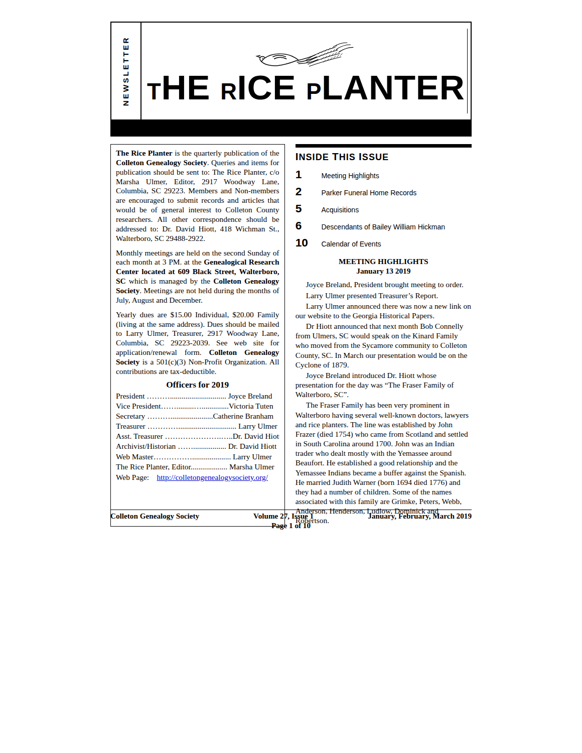NEWSLETTER
THE RICE PLANTER
The Rice Planter is the quarterly publication of the Colleton Genealogy Society. Queries and items for publication should be sent to: The Rice Planter, c/o Marsha Ulmer, Editor, 2917 Woodway Lane, Columbia, SC 29223. Members and Non-members are encouraged to submit records and articles that would be of general interest to Colleton County researchers. All other correspondence should be addressed to: Dr. David Hiott, 418 Wichman St., Walterboro, SC 29488-2922.
Monthly meetings are held on the second Sunday of each month at 3 PM. at the Genealogical Research Center located at 609 Black Street, Walterboro, SC which is managed by the Colleton Genealogy Society. Meetings are not held during the months of July, August and December.
Yearly dues are $15.00 Individual, $20.00 Family (living at the same address). Dues should be mailed to Larry Ulmer, Treasurer, 2917 Woodway Lane, Columbia, SC 29223-2039. See web site for application/renewal form. Colleton Genealogy Society is a 501(c)(3) Non-Profit Organization. All contributions are tax-deductible.
Officers for 2019
President ………............................. Joyce Breland
Vice President…….........…..............Victoria Tuten
Secretary ………......................Catherine Branham
Treasurer ………….............................. Larry Ulmer
Asst. Treasurer ………………….…..Dr. David Hiott
Archivist/Historian ……................. Dr. David Hiott
Web Master…………….................... Larry Ulmer
The Rice Planter, Editor................... Marsha Ulmer
Web Page: http://colletongenealogysociety.org/
INSIDE THIS ISSUE
1
Meeting Highlights
2
Parker Funeral Home Records
5
Acquisitions
6
Descendants of Bailey William Hickman
10
Calendar of Events
MEETING HIGHLIGHTS
January 13 2019
Joyce Breland, President brought meeting to order.
Larry Ulmer presented Treasurer’s Report.
Larry Ulmer announced there was now a new link on our website to the Georgia Historical Papers.
Dr Hiott announced that next month Bob Connelly from Ulmers, SC would speak on the Kinard Family who moved from the Sycamore community to Colleton County, SC. In March our presentation would be on the Cyclone of 1879.
Joyce Breland introduced Dr. Hiott whose presentation for the day was “The Fraser Family of Walterboro, SC”.
The Fraser Family has been very prominent in Walterboro having several well-known doctors, lawyers and rice planters. The line was established by John Frazer (died 1754) who came from Scotland and settled in South Carolina around 1700. John was an Indian trader who dealt mostly with the Yemassee around Beaufort. He established a good relationship and the Yemassee Indians became a buffer against the Spanish. He married Judith Warner (born 1694 died 1776) and they had a number of children. Some of the names associated with this family are Grimke, Peters, Webb, Anderson, Henderson, Ludlow, Dominick and Robertson.
Colleton Genealogy Society
Volume 27, Issue 1
January, February, March 2019
Page 1 of 10